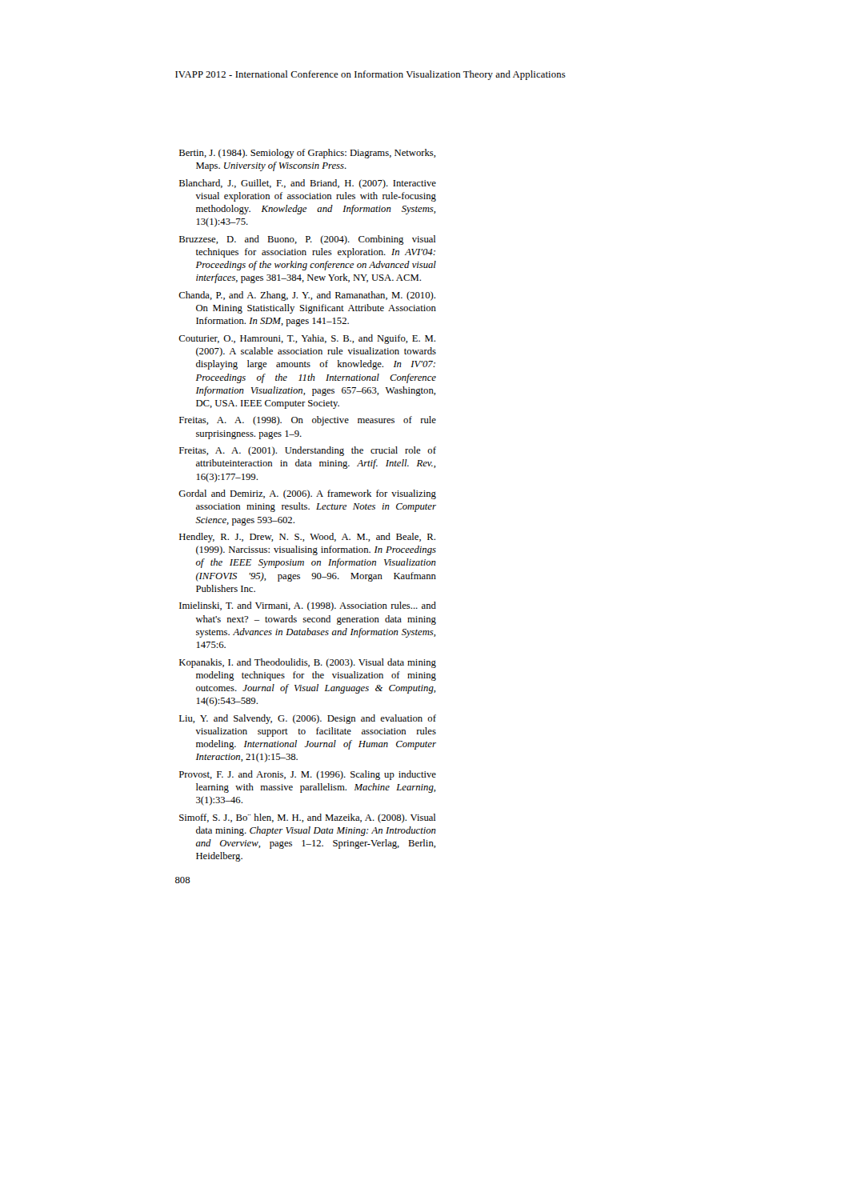IVAPP 2012 - International Conference on Information Visualization Theory and Applications
Bertin, J. (1984). Semiology of Graphics: Diagrams, Networks, Maps. University of Wisconsin Press.
Blanchard, J., Guillet, F., and Briand, H. (2007). Interactive visual exploration of association rules with rule-focusing methodology. Knowledge and Information Systems, 13(1):43–75.
Bruzzese, D. and Buono, P. (2004). Combining visual techniques for association rules exploration. In AVI'04: Proceedings of the working conference on Advanced visual interfaces, pages 381–384, New York, NY, USA. ACM.
Chanda, P., and A. Zhang, J. Y., and Ramanathan, M. (2010). On Mining Statistically Significant Attribute Association Information. In SDM, pages 141–152.
Couturier, O., Hamrouni, T., Yahia, S. B., and Nguifo, E. M. (2007). A scalable association rule visualization towards displaying large amounts of knowledge. In IV'07: Proceedings of the 11th International Conference Information Visualization, pages 657–663, Washington, DC, USA. IEEE Computer Society.
Freitas, A. A. (1998). On objective measures of rule surprisingness. pages 1–9.
Freitas, A. A. (2001). Understanding the crucial role of attributeinteraction in data mining. Artif. Intell. Rev., 16(3):177–199.
Gordal and Demiriz, A. (2006). A framework for visualizing association mining results. Lecture Notes in Computer Science, pages 593–602.
Hendley, R. J., Drew, N. S., Wood, A. M., and Beale, R. (1999). Narcissus: visualising information. In Proceedings of the IEEE Symposium on Information Visualization (INFOVIS '95), pages 90–96. Morgan Kaufmann Publishers Inc.
Imielinski, T. and Virmani, A. (1998). Association rules... and what's next? – towards second generation data mining systems. Advances in Databases and Information Systems, 1475:6.
Kopanakis, I. and Theodoulidis, B. (2003). Visual data mining modeling techniques for the visualization of mining outcomes. Journal of Visual Languages & Computing, 14(6):543–589.
Liu, Y. and Salvendy, G. (2006). Design and evaluation of visualization support to facilitate association rules modeling. International Journal of Human Computer Interaction, 21(1):15–38.
Provost, F. J. and Aronis, J. M. (1996). Scaling up inductive learning with massive parallelism. Machine Learning, 3(1):33–46.
Simoff, S. J., Bo¨ hlen, M. H., and Mazeika, A. (2008). Visual data mining. Chapter Visual Data Mining: An Introduction and Overview, pages 1–12. Springer-Verlag, Berlin, Heidelberg.
808